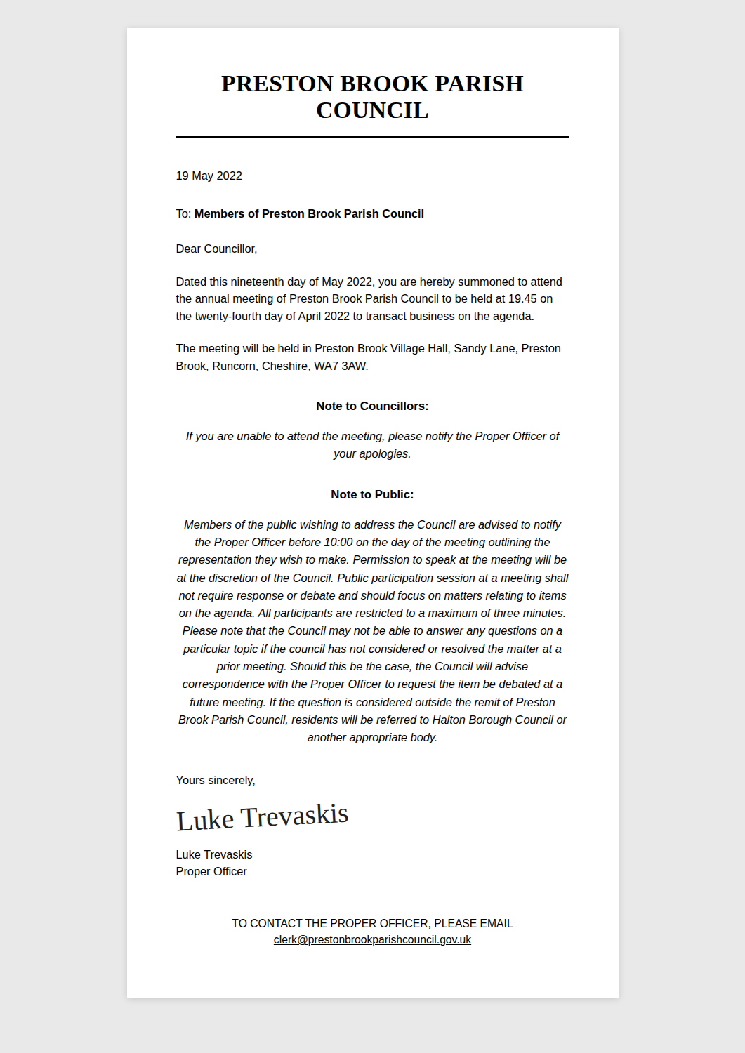PRESTON BROOK PARISH COUNCIL
19 May 2022
To: Members of Preston Brook Parish Council
Dear Councillor,
Dated this nineteenth day of May 2022, you are hereby summoned to attend the annual meeting of Preston Brook Parish Council to be held at 19.45 on the twenty-fourth day of April 2022 to transact business on the agenda.
The meeting will be held in Preston Brook Village Hall, Sandy Lane, Preston Brook, Runcorn, Cheshire, WA7 3AW.
Note to Councillors:
If you are unable to attend the meeting, please notify the Proper Officer of your apologies.
Note to Public:
Members of the public wishing to address the Council are advised to notify the Proper Officer before 10:00 on the day of the meeting outlining the representation they wish to make. Permission to speak at the meeting will be at the discretion of the Council. Public participation session at a meeting shall not require response or debate and should focus on matters relating to items on the agenda. All participants are restricted to a maximum of three minutes. Please note that the Council may not be able to answer any questions on a particular topic if the council has not considered or resolved the matter at a prior meeting. Should this be the case, the Council will advise correspondence with the Proper Officer to request the item be debated at a future meeting. If the question is considered outside the remit of Preston Brook Parish Council, residents will be referred to Halton Borough Council or another appropriate body.
Yours sincerely,
Luke Trevaskis
Luke Trevaskis
Proper Officer
TO CONTACT THE PROPER OFFICER, PLEASE EMAIL
clerk@prestonbrookparishcouncil.gov.uk